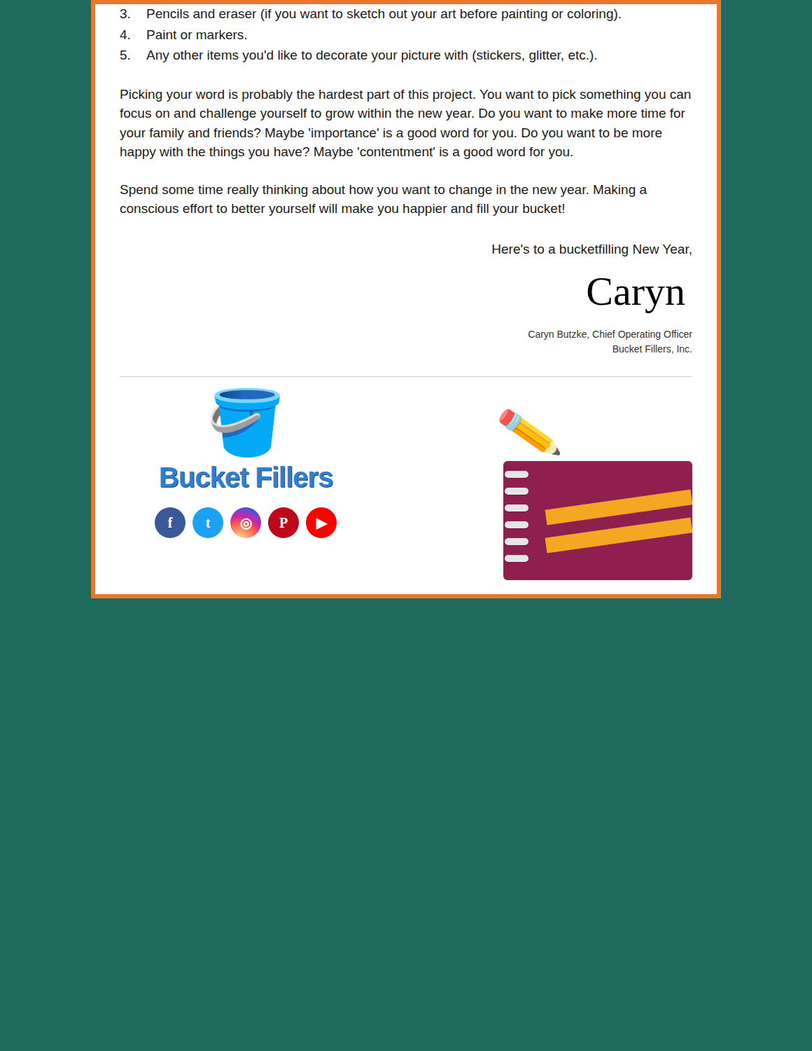3. Pencils and eraser (if you want to sketch out your art before painting or coloring).
4. Paint or markers.
5. Any other items you'd like to decorate your picture with (stickers, glitter, etc.).
Picking your word is probably the hardest part of this project. You want to pick something you can focus on and challenge yourself to grow within the new year. Do you want to make more time for your family and friends? Maybe 'importance' is a good word for you. Do you want to be more happy with the things you have? Maybe 'contentment' is a good word for you.
Spend some time really thinking about how you want to change in the new year. Making a conscious effort to better yourself will make you happier and fill your bucket!
Here's to a bucketfilling New Year,
Caryn
Caryn Butzke, Chief Operating Officer
Bucket Fillers, Inc.
🪣
Bucket Fillers
f t ◎ P ▶
✏️